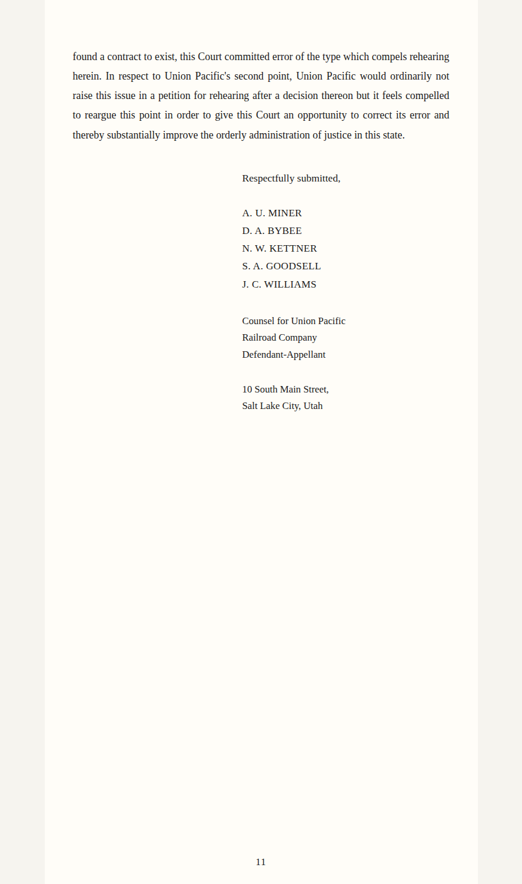found a contract to exist, this Court committed error of the type which compels rehearing herein. In respect to Union Pacific's second point, Union Pacific would ordinarily not raise this issue in a petition for rehearing after a decision thereon but it feels compelled to reargue this point in order to give this Court an opportunity to correct its error and thereby substantially improve the orderly administration of justice in this state.
Respectfully submitted,
A. U. MINER D. A. BYBEE N. W. KETTNER S. A. GOODSELL J. C. WILLIAMS
Counsel for Union Pacific Railroad Company Defendant-Appellant
10 South Main Street, Salt Lake City, Utah
11